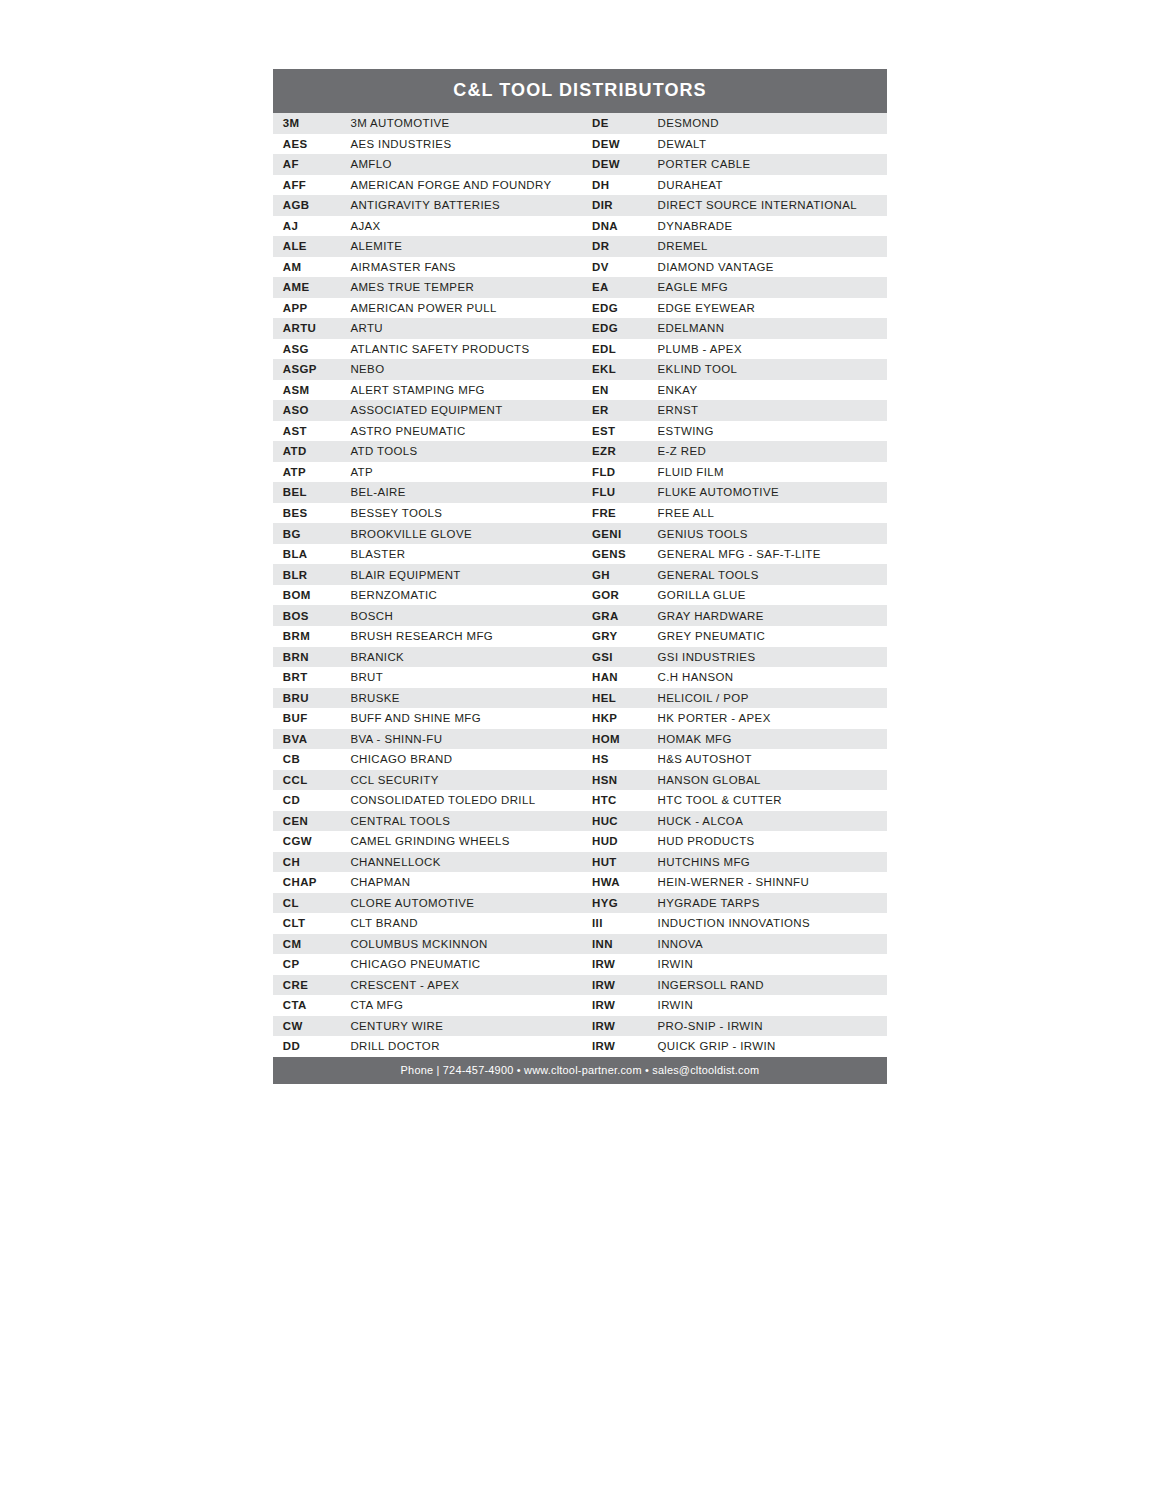| C&L TOOL DISTRIBUTORS |
| / 3M / 3M AUTOMOTIVE / / DE / DESMOND / / AES / AES INDUSTRIES / / DEW / DEWALT / / AF / AMFLO / / DEW / PORTER CABLE / / AFF / AMERICAN FORGE AND FOUNDRY / / DH / DURAHEAT / / AGB / ANTIGRAVITY BATTERIES / / DIR / DIRECT SOURCE INTERNATIONAL / / AJ / AJAX / / DNA / DYNABRADE / / ALE / ALEMITE / / DR / DREMEL / / AM / AIRMASTER FANS / / DV / DIAMOND VANTAGE / / AME / AMES TRUE TEMPER / / EA / EAGLE MFG / / APP / AMERICAN POWER PULL / / EDG / EDGE EYEWEAR / / ARTU / ARTU / / EDG / EDELMANN / / ASG / ATLANTIC SAFETY PRODUCTS / / EDL / PLUMB - APEX / / ASGP / NEBO / / EKL / EKLIND TOOL / / ASM / ALERT STAMPING MFG / / EN / ENKAY / / ASO / ASSOCIATED EQUIPMENT / / ER / ERNST / / AST / ASTRO PNEUMATIC / / EST / ESTWING / / ATD / ATD TOOLS / / EZR / E-Z RED / / ATP / ATP / / FLD / FLUID FILM / / BEL / BEL-AIRE / / FLU / FLUKE AUTOMOTIVE / / BES / BESSEY TOOLS / / FRE / FREE ALL / / BG / BROOKVILLE GLOVE / / GENI / GENIUS TOOLS / / BLA / BLASTER / / GENS / GENERAL MFG - SAF-T-LITE / / BLR / BLAIR EQUIPMENT / / GH / GENERAL TOOLS / / BOM / BERNZOMATIC / / GOR / GORILLA GLUE / / BOS / BOSCH / / GRA / GRAY HARDWARE / / BRM / BRUSH RESEARCH MFG / / GRY / GREY PNEUMATIC / / BRN / BRANICK / / GSI / GSI INDUSTRIES / / BRT / BRUT / / HAN / C.H HANSON / / BRU / BRUSKE / / HEL / HELICOIL / POP / / BUF / BUFF AND SHINE MFG / / HKP / HK PORTER - APEX / / BVA / BVA - SHINN-FU / / HOM / HOMAK MFG / / CB / CHICAGO BRAND / / HS / H&S AUTOSHOT / / CCL / CCL SECURITY / / HSN / HANSON GLOBAL / / CD / CONSOLIDATED TOLEDO DRILL / / HTC / HTC TOOL & CUTTER / / CEN / CENTRAL TOOLS / / HUC / HUCK - ALCOA / / CGW / CAMEL GRINDING WHEELS / / HUD / HUD PRODUCTS / / CH / CHANNELLOCK / / HUT / HUTCHINS MFG / / CHAP / CHAPMAN / / HWA / HEIN-WERNER - SHINNFU / / CL / CLORE AUTOMOTIVE / / HYG / HYGRADE TARPS / / CLT / CLT BRAND / / III / INDUCTION INNOVATIONS / / CM / COLUMBUS MCKINNON / / INN / INNOVA / / CP / CHICAGO PNEUMATIC / / IRW / IRWIN / / CRE / CRESCENT - APEX / / IRW / INGERSOLL RAND / / CTA / CTA MFG / / IRW / IRWIN / / CW / CENTURY WIRE / / IRW / PRO-SNIP - IRWIN / / DD / DRILL DOCTOR / / IRW / QUICK GRIP - IRWIN / |
| Phone / 724-457-4900 • www.cltool-partner.com • sales@cltooldist.com |